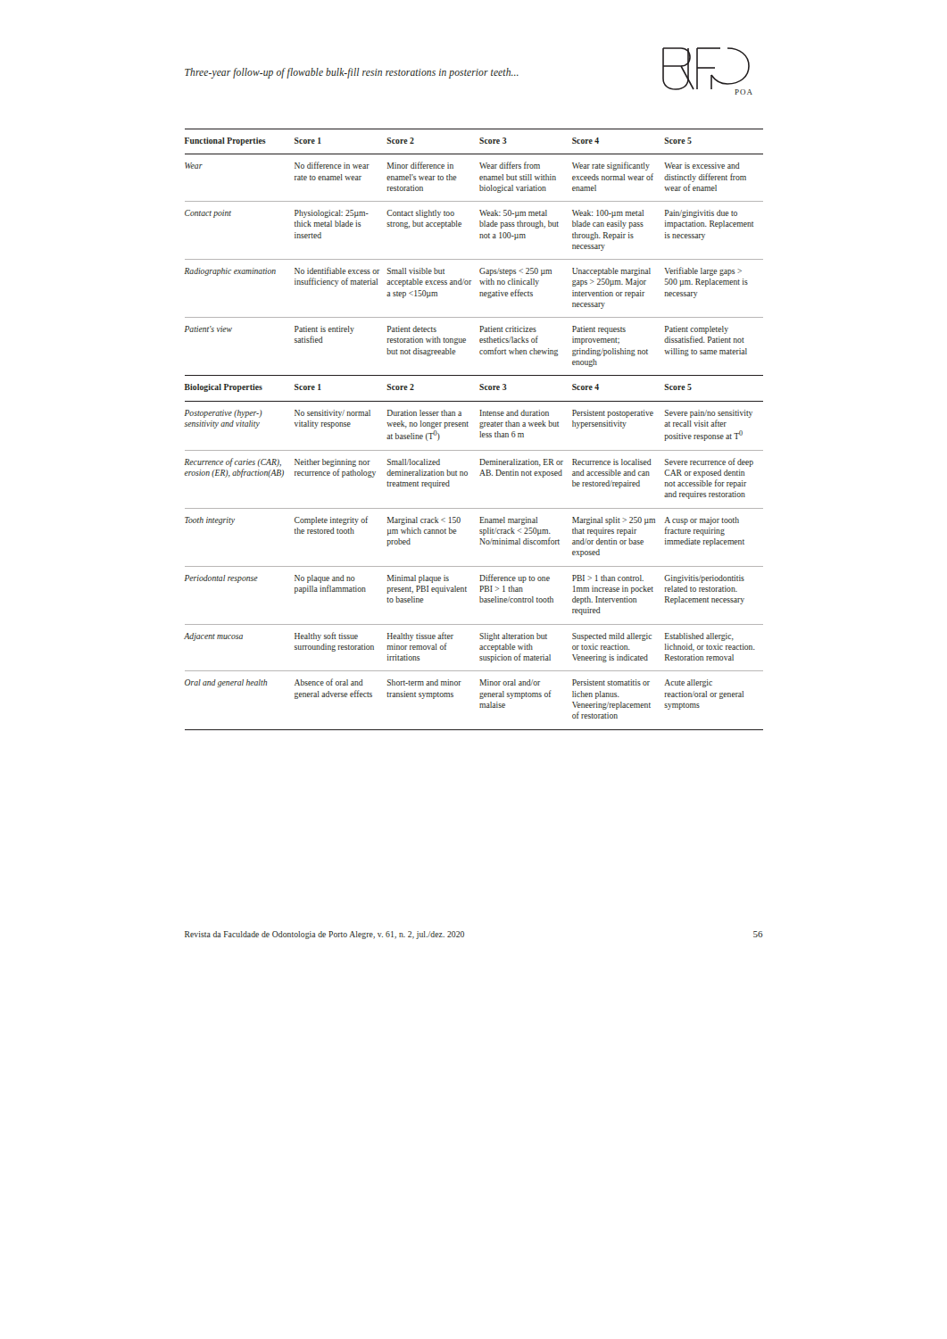Three-year follow-up of flowable bulk-fill resin restorations in posterior teeth...
POA
| Functional Properties | Score 1 | Score 2 | Score 3 | Score 4 | Score 5 |
| --- | --- | --- | --- | --- | --- |
| Wear | No difference in wear rate to enamel wear | Minor difference in enamel's wear to the restoration | Wear differs from enamel but still within biological variation | Wear rate significantly exceeds normal wear of enamel | Wear is excessive and distinctly different from wear of enamel |
| Contact point | Physiological: 25µm-thick metal blade is inserted | Contact slightly too strong, but acceptable | Weak: 50-µm metal blade pass through, but not a 100-µm | Weak: 100-µm metal blade can easily pass through. Repair is necessary | Pain/gingivitis due to impactation. Replacement is necessary |
| Radiographic examination | No identifiable excess or insufficiency of material | Small visible but acceptable excess and/or a step <150µm | Gaps/steps < 250 µm with no clinically negative effects | Unacceptable marginal gaps > 250µm. Major intervention or repair necessary | Verifiable large gaps > 500 µm. Replacement is necessary |
| Patient's view | Patient is entirely satisfied | Patient detects restoration with tongue but not disagreeable | Patient criticizes esthetics/lacks of comfort when chewing | Patient requests improvement; grinding/polishing not enough | Patient completely dissatisfied. Patient not willing to same material |
| Biological Properties | Score 1 | Score 2 | Score 3 | Score 4 | Score 5 |
| Postoperative (hyper-) sensitivity and vitality | No sensitivity/ normal vitality response | Duration lesser than a week, no longer present at baseline (T 0 ) | Intense and duration greater than a week but less than 6 m | Persistent postoperative hypersensitivity | Severe pain/no sensitivity at recall visit after positive response at T 0 |
| Recurrence of caries (CAR), erosion (ER), abfraction(AB) | Neither beginning nor recurrence of pathology | Small/localized demineralization but no treatment required | Demineralization, ER or AB. Dentin not exposed | Recurrence is localised and accessible and can be restored/repaired | Severe recurrence of deep CAR or exposed dentin not accessible for repair and requires restoration |
| Tooth integrity | Complete integrity of the restored tooth | Marginal crack < 150 µm which cannot be probed | Enamel marginal split/crack < 250µm. No/minimal discomfort | Marginal split > 250 µm that requires repair and/or dentin or base exposed | A cusp or major tooth fracture requiring immediate replacement |
| Periodontal response | No plaque and no papilla inflammation | Minimal plaque is present, PBI equivalent to baseline | Difference up to one PBI > 1 than baseline/control tooth | PBI > 1 than control. 1mm increase in pocket depth. Intervention required | Gingivitis/periodontitis related to restoration. Replacement necessary |
| Adjacent mucosa | Healthy soft tissue surrounding restoration | Healthy tissue after minor removal of irritations | Slight alteration but acceptable with suspicion of material | Suspected mild allergic or toxic reaction. Veneering is indicated | Established allergic, lichnoid, or toxic reaction. Restoration removal |
| Oral and general health | Absence of oral and general adverse effects | Short-term and minor transient symptoms | Minor oral and/or general symptoms of malaise | Persistent stomatitis or lichen planus. Veneering/replacement of restoration | Acute allergic reaction/oral or general symptoms |
Revista da Faculdade de Odontologia de Porto Alegre, v. 61, n. 2, jul./dez. 2020
56